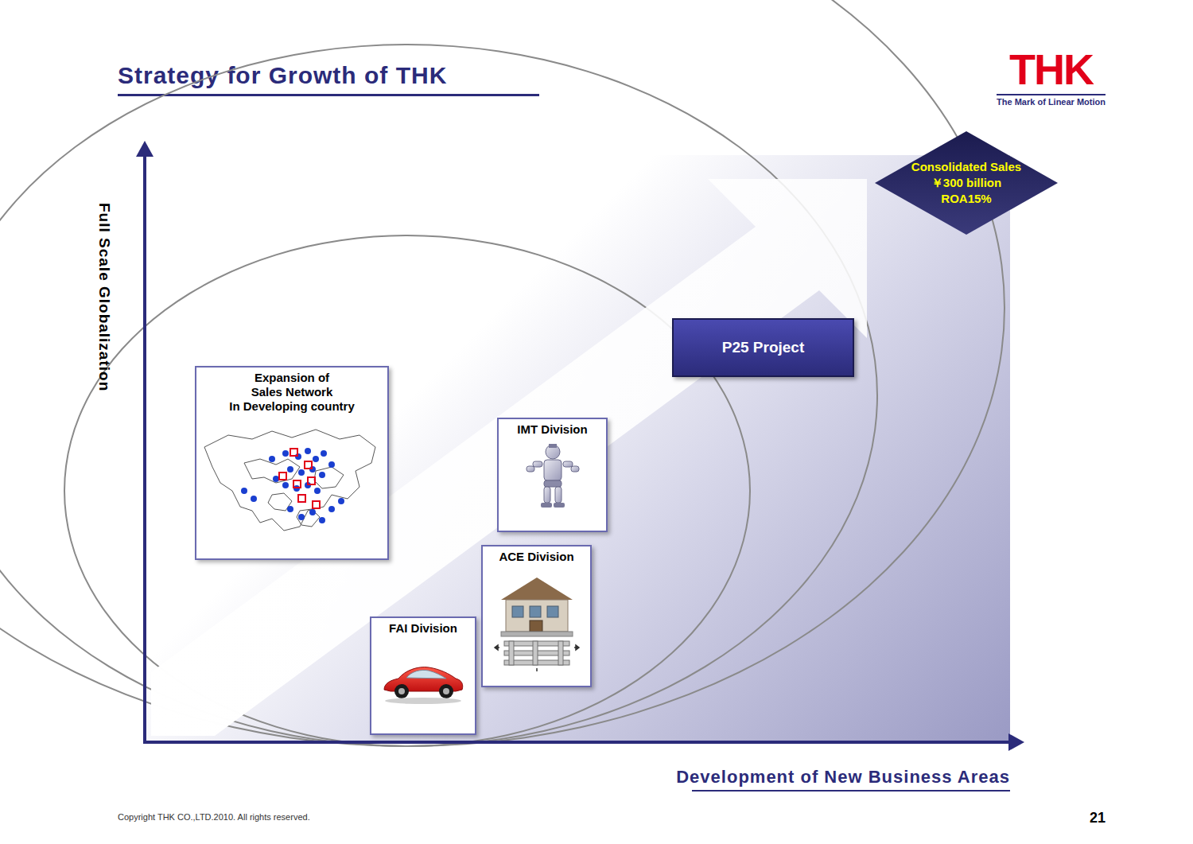Strategy for Growth of THK
THK
The Mark of Linear Motion
Full Scale Globalization
Development of New Business Areas
Consolidated Sales
￥300 billion
ROA15%
P25 Project
Expansion of
Sales Network
In Developing country
IMT Division
ACE Division
FAI Division
Copyright THK CO.,LTD.2010. All rights reserved.
21